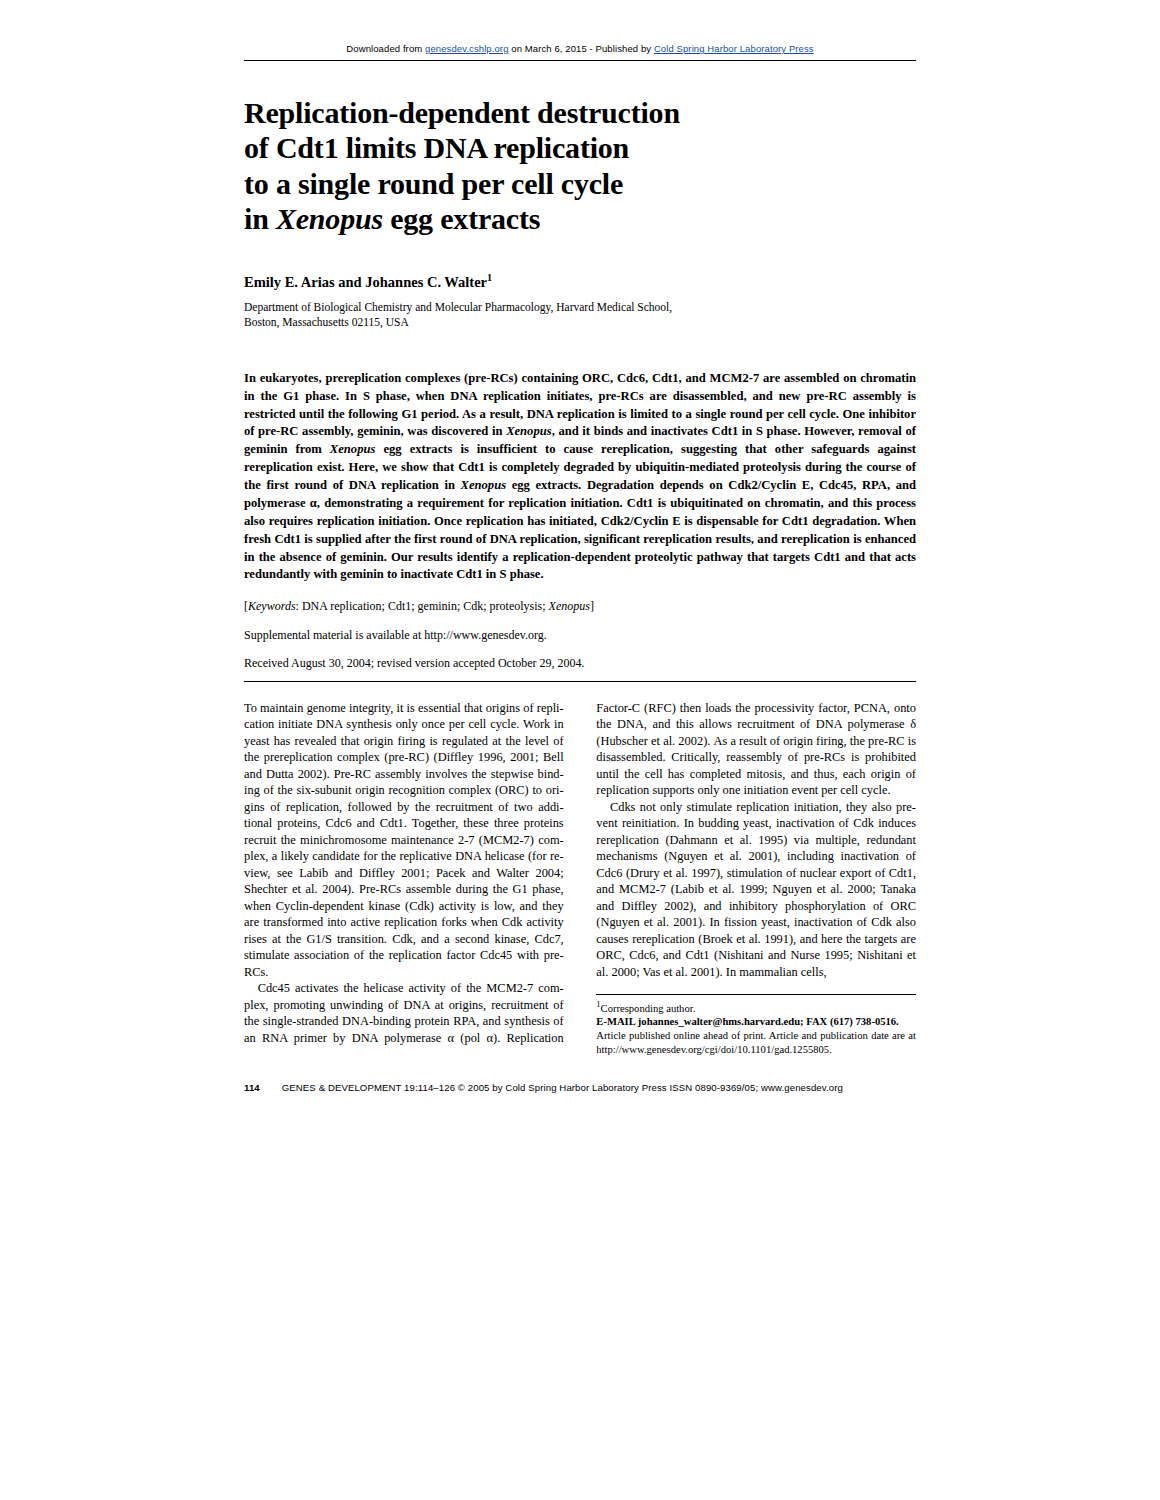Downloaded from genesdev.cshlp.org on March 6, 2015 - Published by Cold Spring Harbor Laboratory Press
Replication-dependent destruction
of Cdt1 limits DNA replication
to a single round per cell cycle
in Xenopus egg extracts
Emily E. Arias and Johannes C. Walter1
Department of Biological Chemistry and Molecular Pharmacology, Harvard Medical School,
Boston, Massachusetts 02115, USA
In eukaryotes, prereplication complexes (pre-RCs) containing ORC, Cdc6, Cdt1, and MCM2-7 are assembled on chromatin in the G1 phase. In S phase, when DNA replication initiates, pre-RCs are disassembled, and new pre-RC assembly is restricted until the following G1 period. As a result, DNA replication is limited to a single round per cell cycle. One inhibitor of pre-RC assembly, geminin, was discovered in Xenopus, and it binds and inactivates Cdt1 in S phase. However, removal of geminin from Xenopus egg extracts is insufficient to cause rereplication, suggesting that other safeguards against rereplication exist. Here, we show that Cdt1 is completely degraded by ubiquitin-mediated proteolysis during the course of the first round of DNA replication in Xenopus egg extracts. Degradation depends on Cdk2/Cyclin E, Cdc45, RPA, and polymerase α, demonstrating a requirement for replication initiation. Cdt1 is ubiquitinated on chromatin, and this process also requires replication initiation. Once replication has initiated, Cdk2/Cyclin E is dispensable for Cdt1 degradation. When fresh Cdt1 is supplied after the first round of DNA replication, significant rereplication results, and rereplication is enhanced in the absence of geminin. Our results identify a replication-dependent proteolytic pathway that targets Cdt1 and that acts redundantly with geminin to inactivate Cdt1 in S phase.
[Keywords: DNA replication; Cdt1; geminin; Cdk; proteolysis; Xenopus]
Supplemental material is available at http://www.genesdev.org.
Received August 30, 2004; revised version accepted October 29, 2004.
To maintain genome integrity, it is essential that origins of replication initiate DNA synthesis only once per cell cycle. Work in yeast has revealed that origin firing is regulated at the level of the prereplication complex (pre-RC) (Diffley 1996, 2001; Bell and Dutta 2002). Pre-RC assembly involves the stepwise binding of the six-subunit origin recognition complex (ORC) to origins of replication, followed by the recruitment of two additional proteins, Cdc6 and Cdt1. Together, these three proteins recruit the minichromosome maintenance 2-7 (MCM2-7) complex, a likely candidate for the replicative DNA helicase (for review, see Labib and Diffley 2001; Pacek and Walter 2004; Shechter et al. 2004). Pre-RCs assemble during the G1 phase, when Cyclin-dependent kinase (Cdk) activity is low, and they are transformed into active replication forks when Cdk activity rises at the G1/S transition. Cdk, and a second kinase, Cdc7, stimulate association of the replication factor Cdc45 with pre-RCs.
Cdc45 activates the helicase activity of the MCM2-7 complex, promoting unwinding of DNA at origins, recruitment of the single-stranded DNA-binding protein RPA, and synthesis of an RNA primer by DNA polymerase α (pol α). Replication Factor-C (RFC) then loads the processivity factor, PCNA, onto the DNA, and this allows recruitment of DNA polymerase δ (Hubscher et al. 2002). As a result of origin firing, the pre-RC is disassembled. Critically, reassembly of pre-RCs is prohibited until the cell has completed mitosis, and thus, each origin of replication supports only one initiation event per cell cycle.
Cdks not only stimulate replication initiation, they also prevent reinitiation. In budding yeast, inactivation of Cdk induces rereplication (Dahmann et al. 1995) via multiple, redundant mechanisms (Nguyen et al. 2001), including inactivation of Cdc6 (Drury et al. 1997), stimulation of nuclear export of Cdt1, and MCM2-7 (Labib et al. 1999; Nguyen et al. 2000; Tanaka and Diffley 2002), and inhibitory phosphorylation of ORC (Nguyen et al. 2001). In fission yeast, inactivation of Cdk also causes rereplication (Broek et al. 1991), and here the targets are ORC, Cdc6, and Cdt1 (Nishitani and Nurse 1995; Nishitani et al. 2000; Vas et al. 2001). In mammalian cells,
1Corresponding author.
E-MAIL johannes_walter@hms.harvard.edu; FAX (617) 738-0516.
Article published online ahead of print. Article and publication date are at http://www.genesdev.org/cgi/doi/10.1101/gad.1255805.
114 GENES & DEVELOPMENT 19:114–126 © 2005 by Cold Spring Harbor Laboratory Press ISSN 0890-9369/05; www.genesdev.org